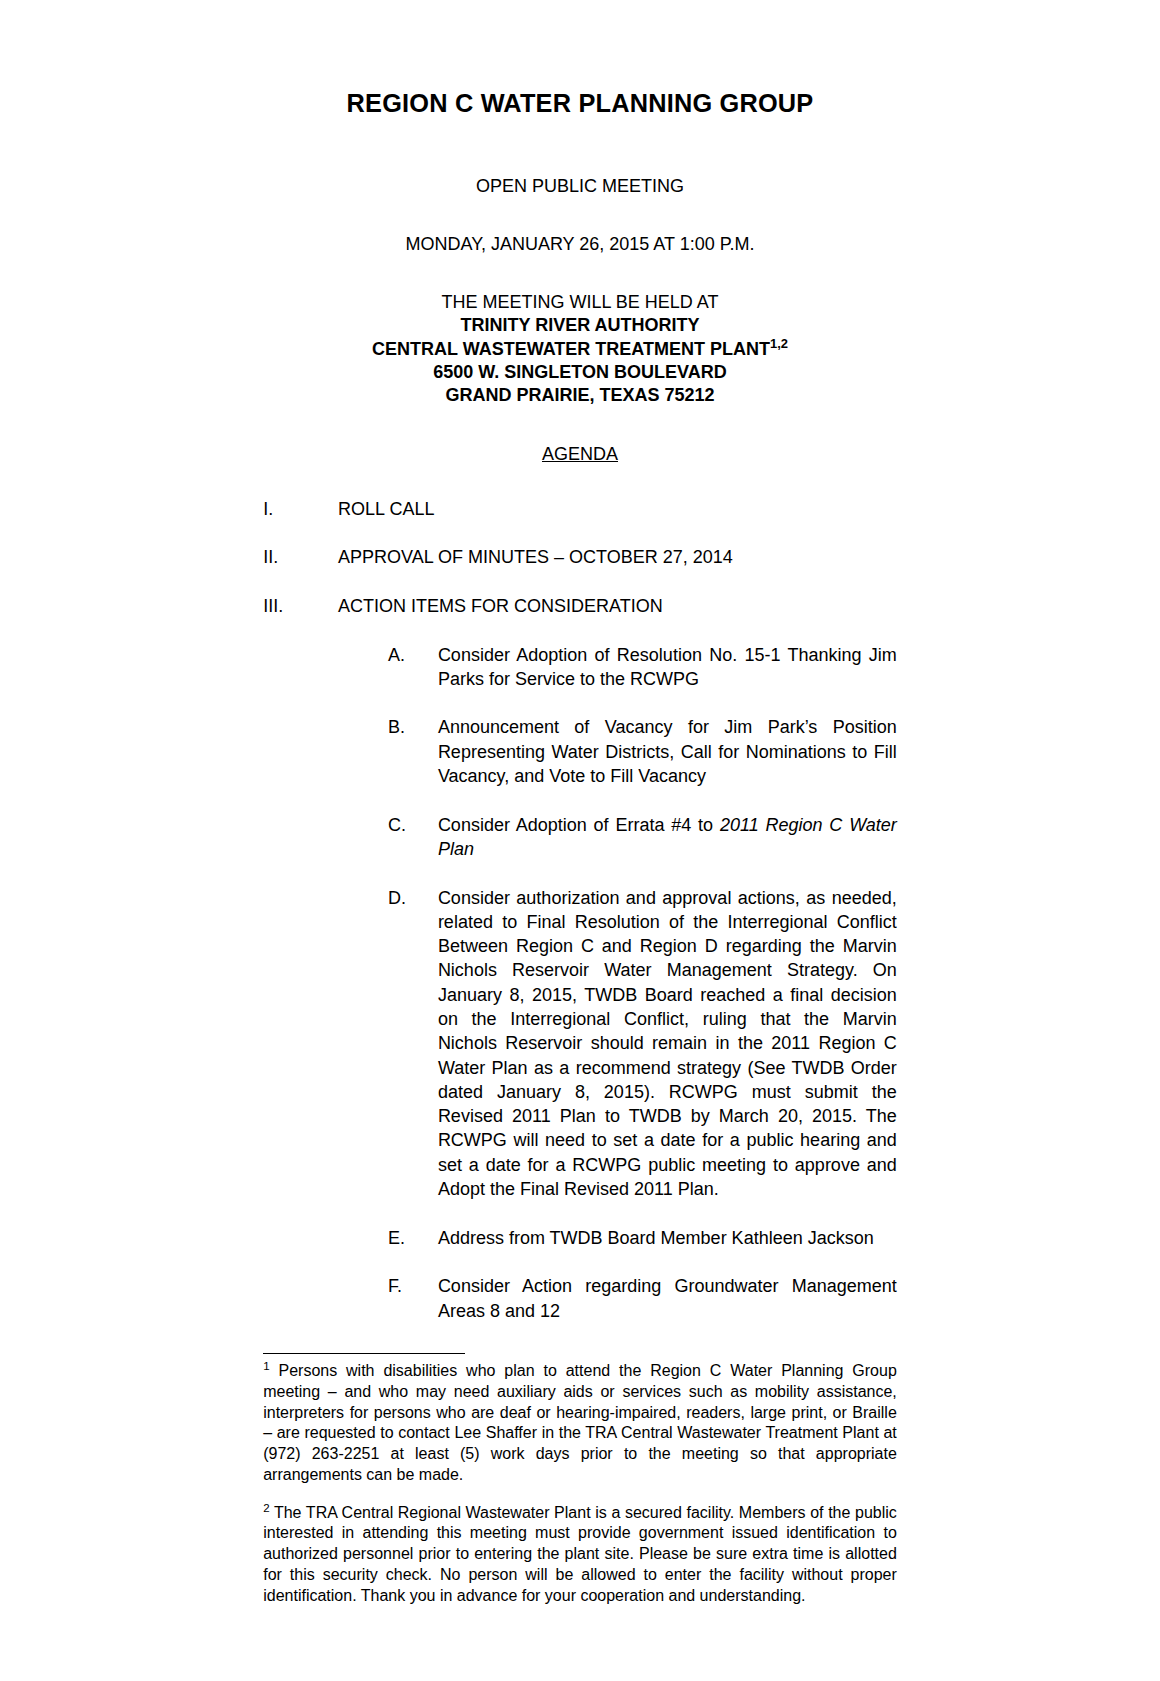REGION C WATER PLANNING GROUP
OPEN PUBLIC MEETING
MONDAY, JANUARY 26, 2015 AT 1:00 P.M.
THE MEETING WILL BE HELD AT
TRINITY RIVER AUTHORITY
CENTRAL WASTEWATER TREATMENT PLANT1,2
6500 W. SINGLETON BOULEVARD
GRAND PRAIRIE, TEXAS 75212
AGENDA
| I. | ROLL CALL |
| II. | APPROVAL OF MINUTES – OCTOBER 27, 2014 |
| III. | ACTION ITEMS FOR CONSIDERATION / / A. / Consider Adoption of Resolution No. 15-1 Thanking Jim Parks for Service to the RCWPG / / / B. / Announcement of Vacancy for Jim Park’s Position Representing Water Districts, Call for Nominations to Fill Vacancy, and Vote to Fill Vacancy / / / C. / Consider Adoption of Errata #4 to 2011 Region C Water Plan / / / D. / Consider authorization and approval actions, as needed, related to Final Resolution of the Interregional Conflict Between Region C and Region D regarding the Marvin Nichols Reservoir Water Management Strategy. On January 8, 2015, TWDB Board reached a final decision on the Interregional Conflict, ruling that the Marvin Nichols Reservoir should remain in the 2011 Region C Water Plan as a recommend strategy (See TWDB Order dated January 8, 2015). RCWPG must submit the Revised 2011 Plan to TWDB by March 20, 2015. The RCWPG will need to set a date for a public hearing and set a date for a RCWPG public meeting to approve and Adopt the Final Revised 2011 Plan. / / / E. / Address from TWDB Board Member Kathleen Jackson / / / F. / Consider Action regarding Groundwater Management Areas 8 and 12 / |
1 Persons with disabilities who plan to attend the Region C Water Planning Group meeting – and who may need auxiliary aids or services such as mobility assistance, interpreters for persons who are deaf or hearing-impaired, readers, large print, or Braille – are requested to contact Lee Shaffer in the TRA Central Wastewater Treatment Plant at (972) 263-2251 at least (5) work days prior to the meeting so that appropriate arrangements can be made.
2 The TRA Central Regional Wastewater Plant is a secured facility. Members of the public interested in attending this meeting must provide government issued identification to authorized personnel prior to entering the plant site. Please be sure extra time is allotted for this security check. No person will be allowed to enter the facility without proper identification. Thank you in advance for your cooperation and understanding.